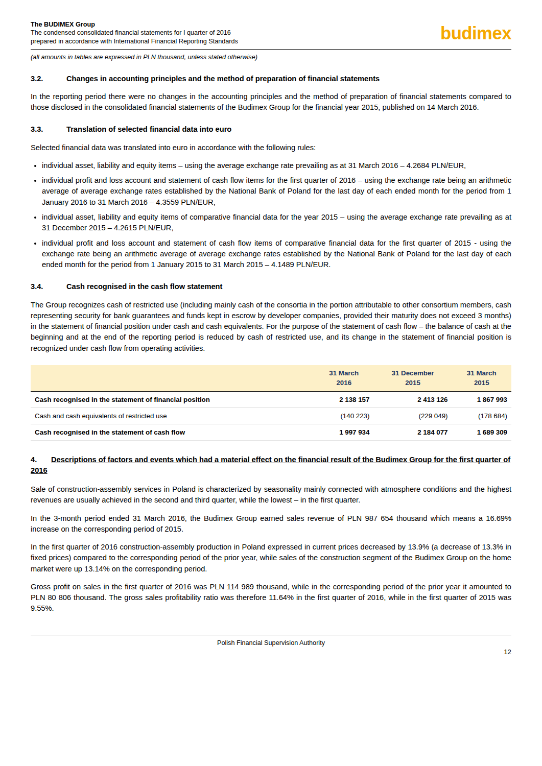The BUDIMEX Group
The condensed consolidated financial statements for I quarter of 2016
prepared in accordance with International Financial Reporting Standards
budimex
(all amounts in tables are expressed in PLN thousand, unless stated otherwise)
3.2. Changes in accounting principles and the method of preparation of financial statements
In the reporting period there were no changes in the accounting principles and the method of preparation of financial statements compared to those disclosed in the consolidated financial statements of the Budimex Group for the financial year 2015, published on 14 March 2016.
3.3. Translation of selected financial data into euro
Selected financial data was translated into euro in accordance with the following rules:
individual asset, liability and equity items – using the average exchange rate prevailing as at 31 March 2016 – 4.2684 PLN/EUR,
individual profit and loss account and statement of cash flow items for the first quarter of 2016 – using the exchange rate being an arithmetic average of average exchange rates established by the National Bank of Poland for the last day of each ended month for the period from 1 January 2016 to 31 March 2016 – 4.3559 PLN/EUR,
individual asset, liability and equity items of comparative financial data for the year 2015 – using the average exchange rate prevailing as at 31 December 2015 – 4.2615 PLN/EUR,
individual profit and loss account and statement of cash flow items of comparative financial data for the first quarter of 2015 - using the exchange rate being an arithmetic average of average exchange rates established by the National Bank of Poland for the last day of each ended month for the period from 1 January 2015 to 31 March 2015 – 4.1489 PLN/EUR.
3.4. Cash recognised in the cash flow statement
The Group recognizes cash of restricted use (including mainly cash of the consortia in the portion attributable to other consortium members, cash representing security for bank guarantees and funds kept in escrow by developer companies, provided their maturity does not exceed 3 months) in the statement of financial position under cash and cash equivalents. For the purpose of the statement of cash flow – the balance of cash at the beginning and at the end of the reporting period is reduced by cash of restricted use, and its change in the statement of financial position is recognized under cash flow from operating activities.
| | 31 March 2016 | 31 December 2015 | 31 March 2015 |
| --- | --- | --- | --- |
| Cash recognised in the statement of financial position | 2 138 157 | 2 413 126 | 1 867 993 |
| Cash and cash equivalents of restricted use | (140 223) | (229 049) | (178 684) |
| Cash recognised in the statement of cash flow | 1 997 934 | 2 184 077 | 1 689 309 |
4. Descriptions of factors and events which had a material effect on the financial result of the Budimex Group for the first quarter of 2016
Sale of construction-assembly services in Poland is characterized by seasonality mainly connected with atmosphere conditions and the highest revenues are usually achieved in the second and third quarter, while the lowest – in the first quarter.
In the 3-month period ended 31 March 2016, the Budimex Group earned sales revenue of PLN 987 654 thousand which means a 16.69% increase on the corresponding period of 2015.
In the first quarter of 2016 construction-assembly production in Poland expressed in current prices decreased by 13.9% (a decrease of 13.3% in fixed prices) compared to the corresponding period of the prior year, while sales of the construction segment of the Budimex Group on the home market were up 13.14% on the corresponding period.
Gross profit on sales in the first quarter of 2016 was PLN 114 989 thousand, while in the corresponding period of the prior year it amounted to PLN 80 806 thousand. The gross sales profitability ratio was therefore 11.64% in the first quarter of 2016, while in the first quarter of 2015 was 9.55%.
Polish Financial Supervision Authority 12